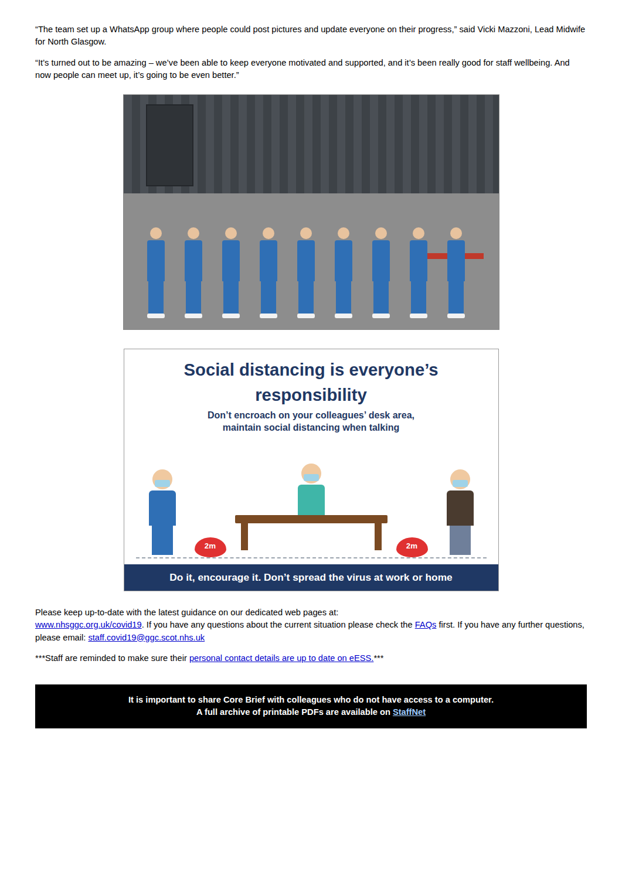“The team set up a WhatsApp group where people could post pictures and update everyone on their progress,” said Vicki Mazzoni, Lead Midwife for North Glasgow.
“It’s turned out to be amazing – we’ve been able to keep everyone motivated and supported, and it’s been really good for staff wellbeing. And now people can meet up, it’s going to be even better.”
Social distancing is everyone’s responsibility
Don’t encroach on your colleagues’ desk area,
maintain social distancing when talking
2m
2m
Do it, encourage it. Don’t spread the virus at work or home
Please keep up-to-date with the latest guidance on our dedicated web pages at:
www.nhsggc.org.uk/covid19. If you have any questions about the current situation please check the FAQs first. If you have any further questions, please email: staff.covid19@ggc.scot.nhs.uk
***Staff are reminded to make sure their personal contact details are up to date on eESS.***
It is important to share Core Brief with colleagues who do not have access to a computer.
A full archive of printable PDFs are available on StaffNet